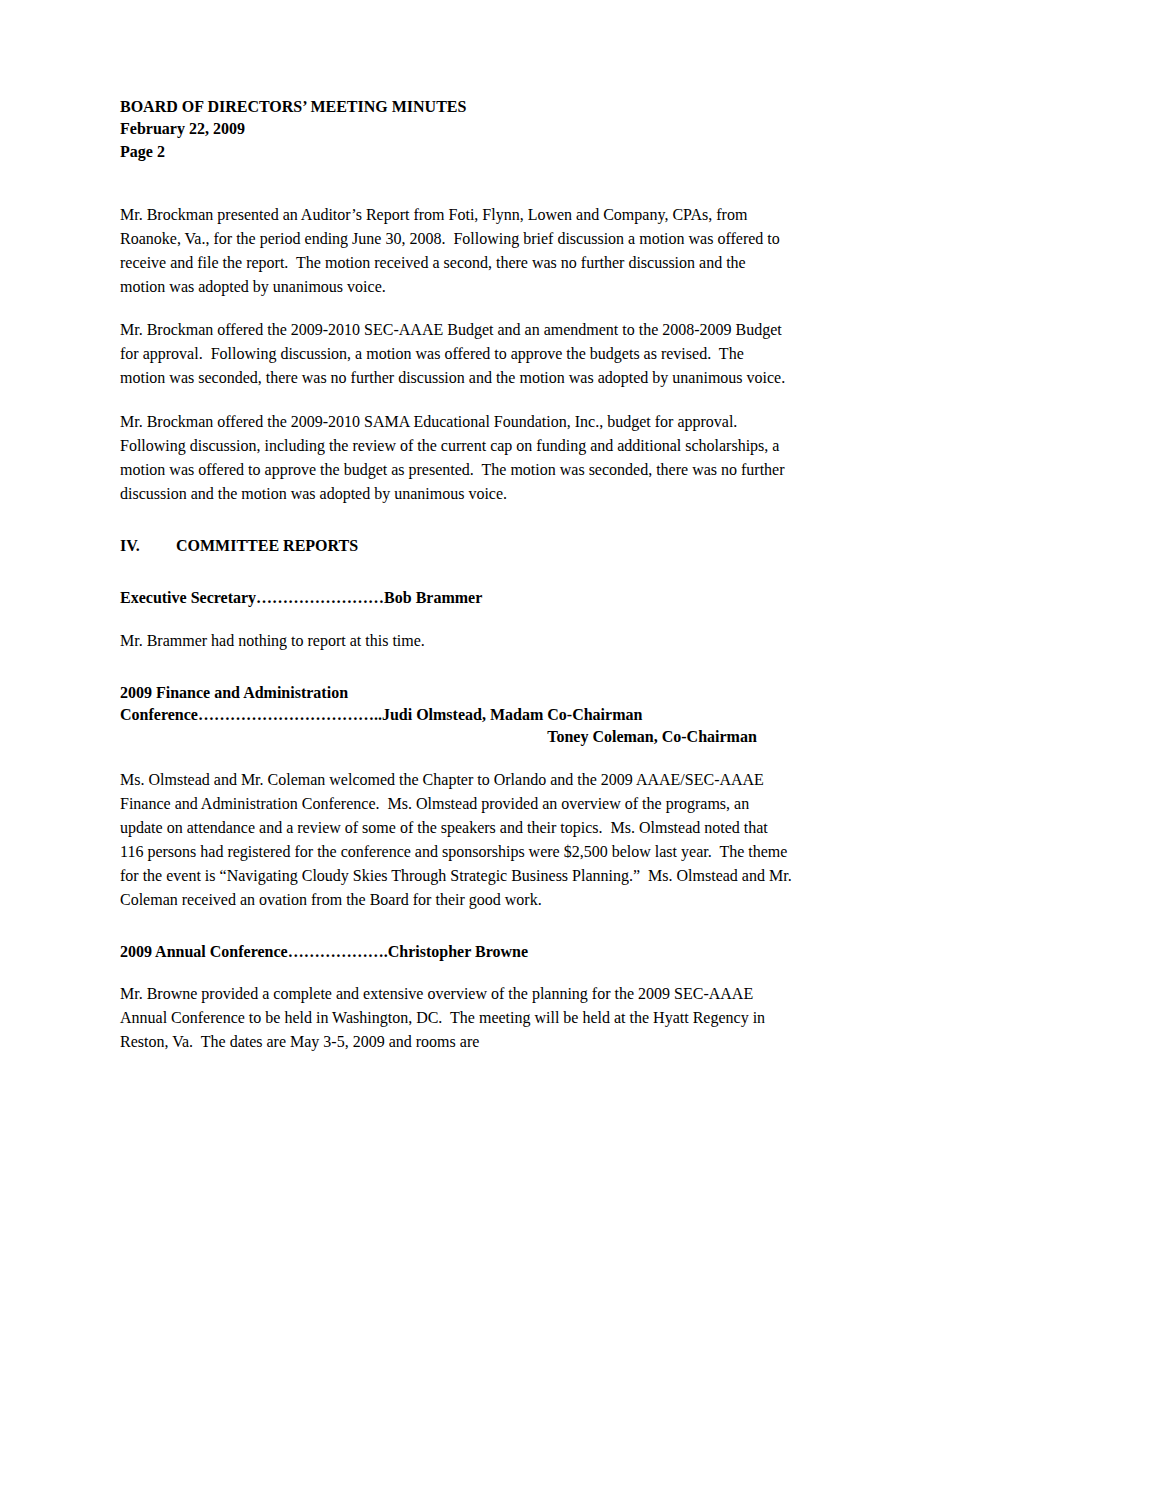BOARD OF DIRECTORS’ MEETING MINUTES
February 22, 2009
Page 2
Mr. Brockman presented an Auditor’s Report from Foti, Flynn, Lowen and Company, CPAs, from Roanoke, Va., for the period ending June 30, 2008. Following brief discussion a motion was offered to receive and file the report. The motion received a second, there was no further discussion and the motion was adopted by unanimous voice.
Mr. Brockman offered the 2009-2010 SEC-AAAE Budget and an amendment to the 2008-2009 Budget for approval. Following discussion, a motion was offered to approve the budgets as revised. The motion was seconded, there was no further discussion and the motion was adopted by unanimous voice.
Mr. Brockman offered the 2009-2010 SAMA Educational Foundation, Inc., budget for approval. Following discussion, including the review of the current cap on funding and additional scholarships, a motion was offered to approve the budget as presented. The motion was seconded, there was no further discussion and the motion was adopted by unanimous voice.
IV. COMMITTEE REPORTS
Executive Secretary……………………Bob Brammer
Mr. Brammer had nothing to report at this time.
2009 Finance and Administration
Conference……………………………..Judi Olmstead, Madam Co-Chairman Toney Coleman, Co-Chairman
Ms. Olmstead and Mr. Coleman welcomed the Chapter to Orlando and the 2009 AAAE/SEC-AAAE Finance and Administration Conference. Ms. Olmstead provided an overview of the programs, an update on attendance and a review of some of the speakers and their topics. Ms. Olmstead noted that 116 persons had registered for the conference and sponsorships were $2,500 below last year. The theme for the event is “Navigating Cloudy Skies Through Strategic Business Planning.” Ms. Olmstead and Mr. Coleman received an ovation from the Board for their good work.
2009 Annual Conference……………….Christopher Browne
Mr. Browne provided a complete and extensive overview of the planning for the 2009 SEC-AAAE Annual Conference to be held in Washington, DC. The meeting will be held at the Hyatt Regency in Reston, Va. The dates are May 3-5, 2009 and rooms are